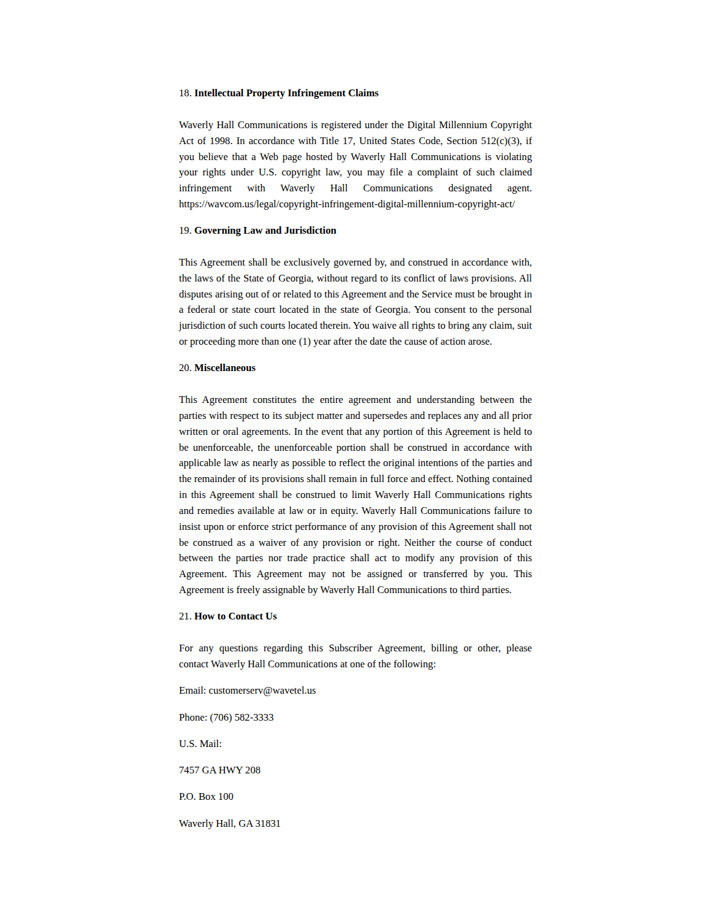18. Intellectual Property Infringement Claims
Waverly Hall Communications is registered under the Digital Millennium Copyright Act of 1998. In accordance with Title 17, United States Code, Section 512(c)(3), if you believe that a Web page hosted by Waverly Hall Communications is violating your rights under U.S. copyright law, you may file a complaint of such claimed infringement with Waverly Hall Communications designated agent. https://wavcom.us/legal/copyright-infringement-digital-millennium-copyright-act/
19. Governing Law and Jurisdiction
This Agreement shall be exclusively governed by, and construed in accordance with, the laws of the State of Georgia, without regard to its conflict of laws provisions. All disputes arising out of or related to this Agreement and the Service must be brought in a federal or state court located in the state of Georgia. You consent to the personal jurisdiction of such courts located therein. You waive all rights to bring any claim, suit or proceeding more than one (1) year after the date the cause of action arose.
20. Miscellaneous
This Agreement constitutes the entire agreement and understanding between the parties with respect to its subject matter and supersedes and replaces any and all prior written or oral agreements. In the event that any portion of this Agreement is held to be unenforceable, the unenforceable portion shall be construed in accordance with applicable law as nearly as possible to reflect the original intentions of the parties and the remainder of its provisions shall remain in full force and effect. Nothing contained in this Agreement shall be construed to limit Waverly Hall Communications rights and remedies available at law or in equity. Waverly Hall Communications failure to insist upon or enforce strict performance of any provision of this Agreement shall not be construed as a waiver of any provision or right. Neither the course of conduct between the parties nor trade practice shall act to modify any provision of this Agreement. This Agreement may not be assigned or transferred by you. This Agreement is freely assignable by Waverly Hall Communications to third parties.
21. How to Contact Us
For any questions regarding this Subscriber Agreement, billing or other, please contact Waverly Hall Communications at one of the following:
Email: customerserv@wavetel.us
Phone: (706) 582-3333
U.S. Mail:
7457 GA HWY 208
P.O. Box 100
Waverly Hall, GA 31831